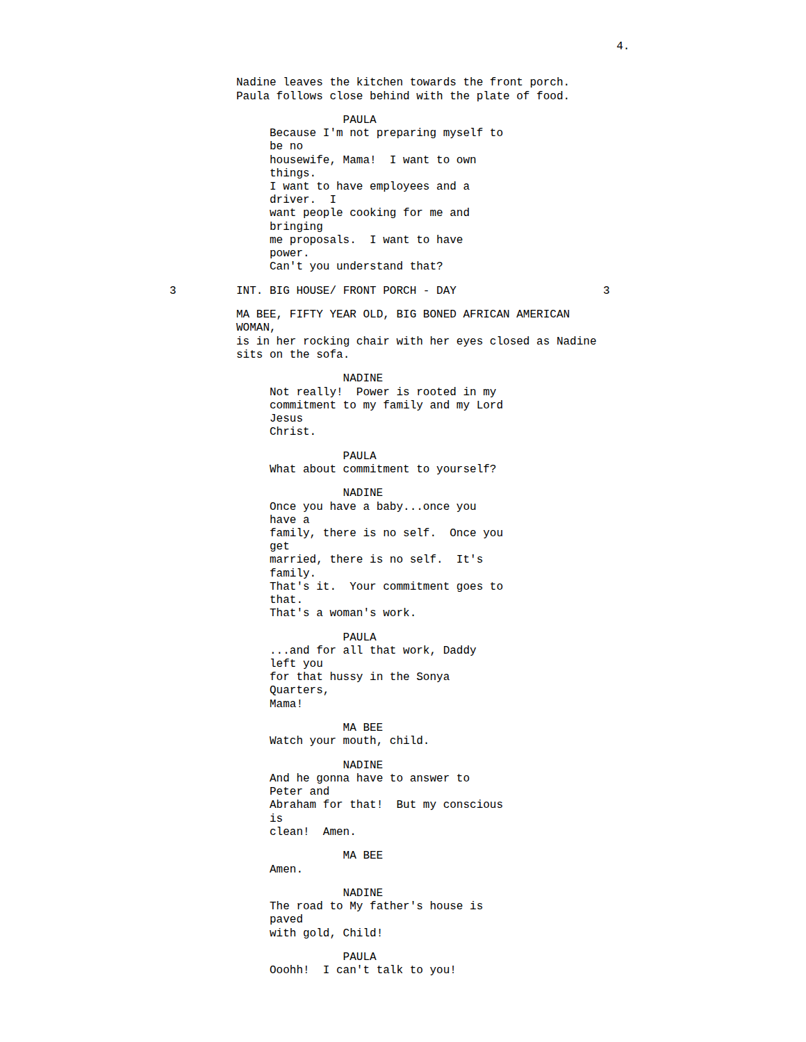4.
Nadine leaves the kitchen towards the front porch. Paula follows close behind with the plate of food.
PAULA
Because I'm not preparing myself to be no housewife, Mama! I want to own things. I want to have employees and a driver. I want people cooking for me and bringing me proposals. I want to have power. Can't you understand that?
3 INT. BIG HOUSE/ FRONT PORCH - DAY 3
MA BEE, FIFTY YEAR OLD, BIG BONED AFRICAN AMERICAN WOMAN, is in her rocking chair with her eyes closed as Nadine sits on the sofa.
NADINE
Not really! Power is rooted in my commitment to my family and my Lord Jesus Christ.
PAULA
What about commitment to yourself?
NADINE
Once you have a baby...once you have a family, there is no self. Once you get married, there is no self. It's family. That's it. Your commitment goes to that. That's a woman's work.
PAULA
...and for all that work, Daddy left you for that hussy in the Sonya Quarters, Mama!
MA BEE
Watch your mouth, child.
NADINE
And he gonna have to answer to Peter and Abraham for that! But my conscious is clean! Amen.
MA BEE
Amen.
NADINE
The road to My father's house is paved with gold, Child!
PAULA
Ooohh! I can't talk to you!